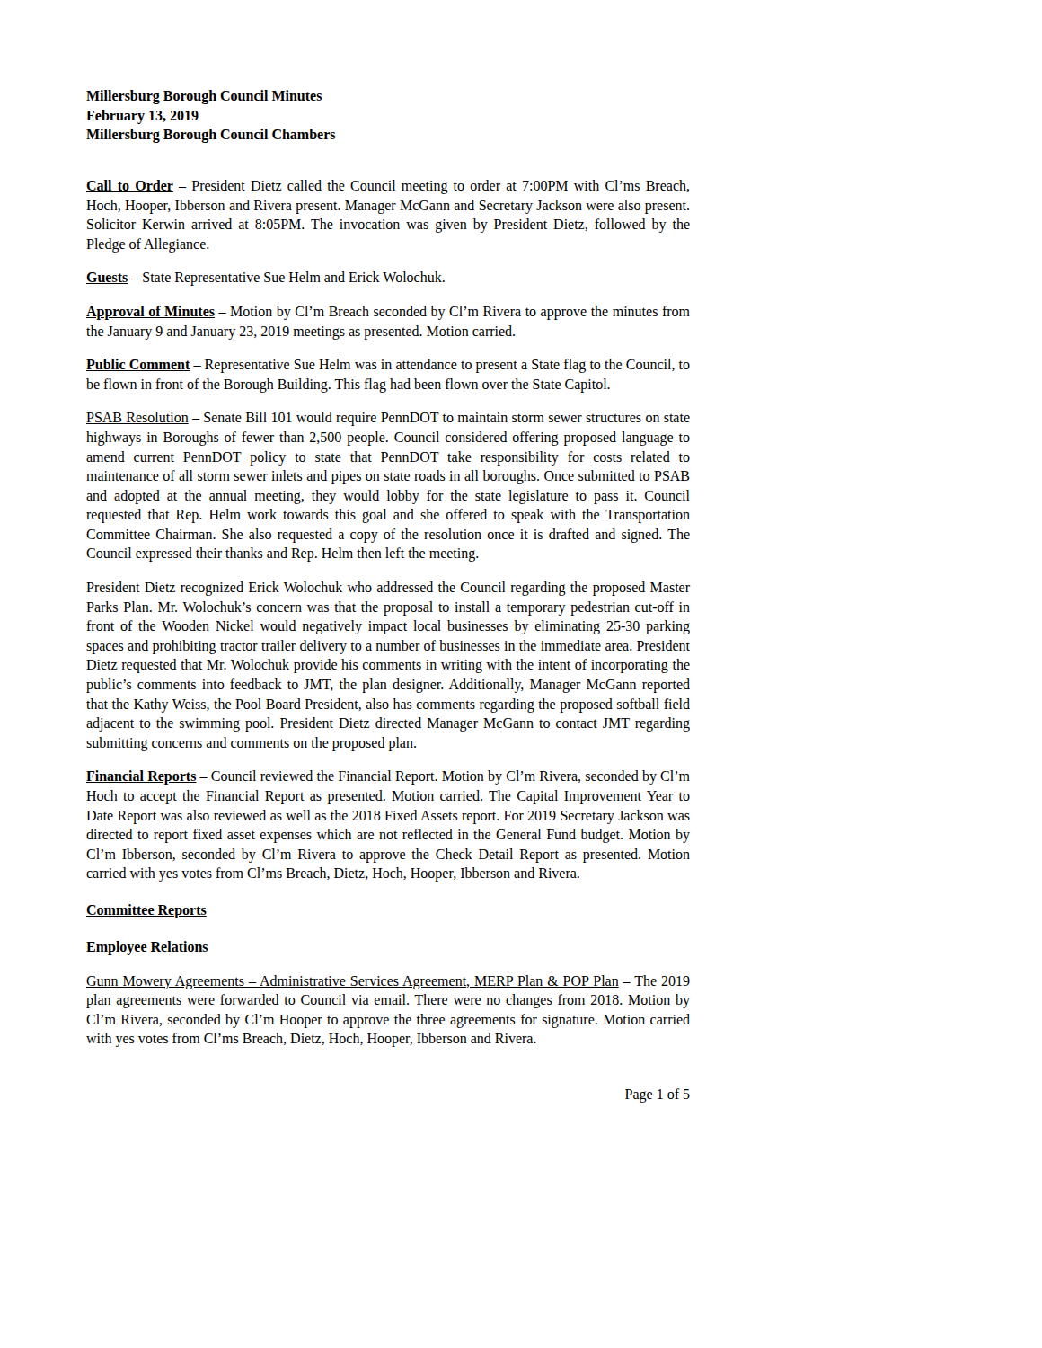Millersburg Borough Council Minutes
February 13, 2019
Millersburg Borough Council Chambers
Call to Order – President Dietz called the Council meeting to order at 7:00PM with Cl’ms Breach, Hoch, Hooper, Ibberson and Rivera present. Manager McGann and Secretary Jackson were also present. Solicitor Kerwin arrived at 8:05PM. The invocation was given by President Dietz, followed by the Pledge of Allegiance.
Guests – State Representative Sue Helm and Erick Wolochuk.
Approval of Minutes – Motion by Cl’m Breach seconded by Cl’m Rivera to approve the minutes from the January 9 and January 23, 2019 meetings as presented. Motion carried.
Public Comment – Representative Sue Helm was in attendance to present a State flag to the Council, to be flown in front of the Borough Building. This flag had been flown over the State Capitol.
PSAB Resolution – Senate Bill 101 would require PennDOT to maintain storm sewer structures on state highways in Boroughs of fewer than 2,500 people. Council considered offering proposed language to amend current PennDOT policy to state that PennDOT take responsibility for costs related to maintenance of all storm sewer inlets and pipes on state roads in all boroughs. Once submitted to PSAB and adopted at the annual meeting, they would lobby for the state legislature to pass it. Council requested that Rep. Helm work towards this goal and she offered to speak with the Transportation Committee Chairman. She also requested a copy of the resolution once it is drafted and signed. The Council expressed their thanks and Rep. Helm then left the meeting.
President Dietz recognized Erick Wolochuk who addressed the Council regarding the proposed Master Parks Plan. Mr. Wolochuk’s concern was that the proposal to install a temporary pedestrian cut-off in front of the Wooden Nickel would negatively impact local businesses by eliminating 25-30 parking spaces and prohibiting tractor trailer delivery to a number of businesses in the immediate area. President Dietz requested that Mr. Wolochuk provide his comments in writing with the intent of incorporating the public’s comments into feedback to JMT, the plan designer. Additionally, Manager McGann reported that the Kathy Weiss, the Pool Board President, also has comments regarding the proposed softball field adjacent to the swimming pool. President Dietz directed Manager McGann to contact JMT regarding submitting concerns and comments on the proposed plan.
Financial Reports – Council reviewed the Financial Report. Motion by Cl’m Rivera, seconded by Cl’m Hoch to accept the Financial Report as presented. Motion carried. The Capital Improvement Year to Date Report was also reviewed as well as the 2018 Fixed Assets report. For 2019 Secretary Jackson was directed to report fixed asset expenses which are not reflected in the General Fund budget. Motion by Cl’m Ibberson, seconded by Cl’m Rivera to approve the Check Detail Report as presented. Motion carried with yes votes from Cl’ms Breach, Dietz, Hoch, Hooper, Ibberson and Rivera.
Committee Reports
Employee Relations
Gunn Mowery Agreements – Administrative Services Agreement, MERP Plan & POP Plan – The 2019 plan agreements were forwarded to Council via email. There were no changes from 2018. Motion by Cl’m Rivera, seconded by Cl’m Hooper to approve the three agreements for signature. Motion carried with yes votes from Cl’ms Breach, Dietz, Hoch, Hooper, Ibberson and Rivera.
Page 1 of 5